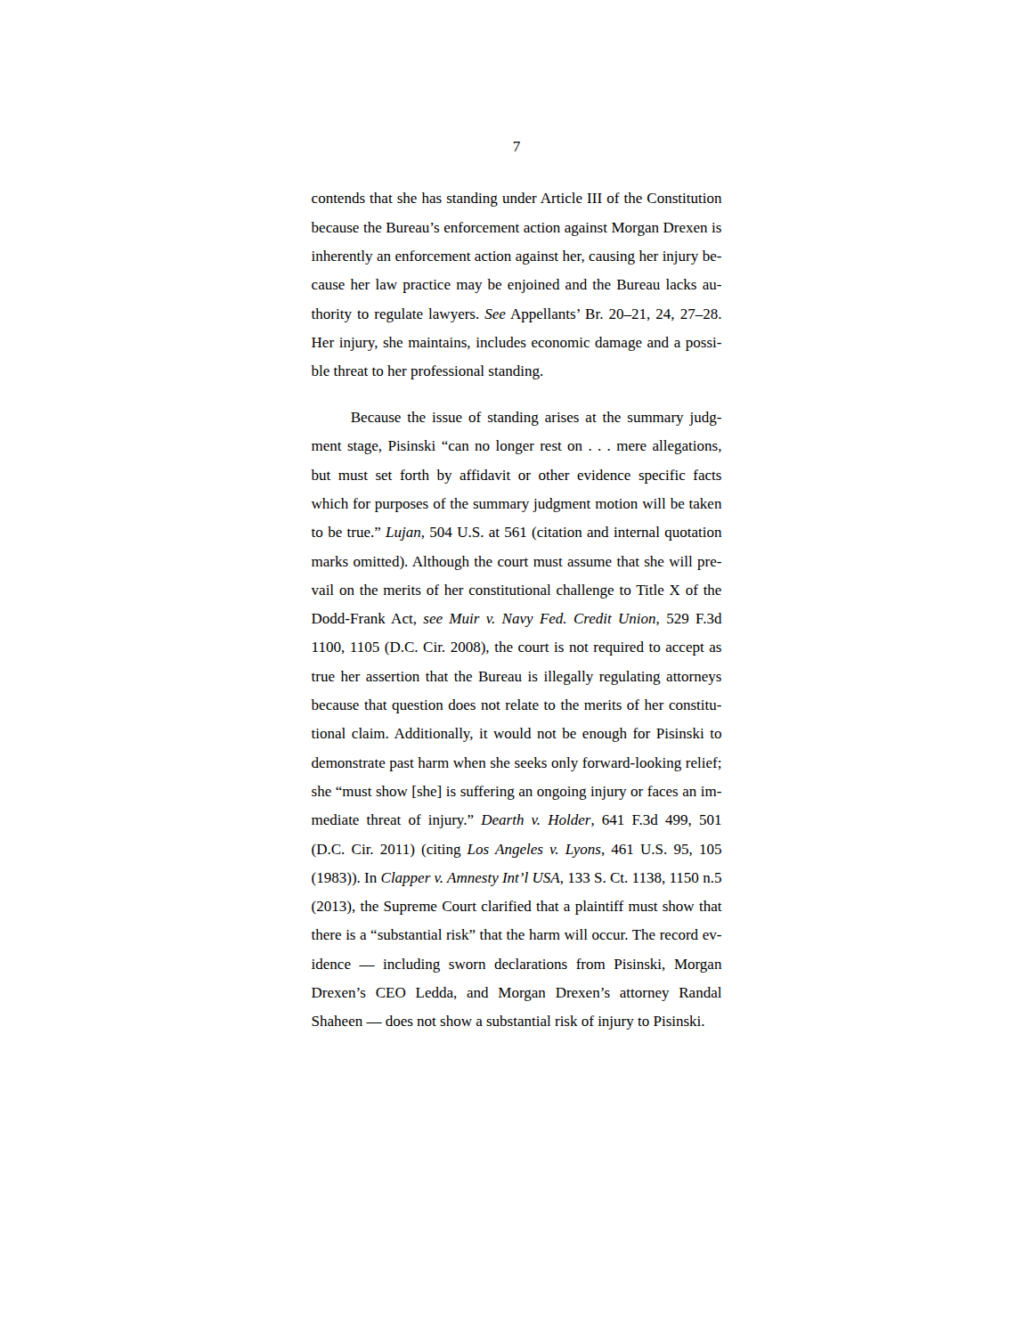7
contends that she has standing under Article III of the Constitution because the Bureau’s enforcement action against Morgan Drexen is inherently an enforcement action against her, causing her injury because her law practice may be enjoined and the Bureau lacks authority to regulate lawyers. See Appellants’ Br. 20–21, 24, 27–28. Her injury, she maintains, includes economic damage and a possible threat to her professional standing.
Because the issue of standing arises at the summary judgment stage, Pisinski “can no longer rest on . . . mere allegations, but must set forth by affidavit or other evidence specific facts which for purposes of the summary judgment motion will be taken to be true.” Lujan, 504 U.S. at 561 (citation and internal quotation marks omitted). Although the court must assume that she will prevail on the merits of her constitutional challenge to Title X of the Dodd-Frank Act, see Muir v. Navy Fed. Credit Union, 529 F.3d 1100, 1105 (D.C. Cir. 2008), the court is not required to accept as true her assertion that the Bureau is illegally regulating attorneys because that question does not relate to the merits of her constitutional claim. Additionally, it would not be enough for Pisinski to demonstrate past harm when she seeks only forward-looking relief; she “must show [she] is suffering an ongoing injury or faces an immediate threat of injury.” Dearth v. Holder, 641 F.3d 499, 501 (D.C. Cir. 2011) (citing Los Angeles v. Lyons, 461 U.S. 95, 105 (1983)). In Clapper v. Amnesty Int’l USA, 133 S. Ct. 1138, 1150 n.5 (2013), the Supreme Court clarified that a plaintiff must show that there is a “substantial risk” that the harm will occur. The record evidence — including sworn declarations from Pisinski, Morgan Drexen’s CEO Ledda, and Morgan Drexen’s attorney Randal Shaheen — does not show a substantial risk of injury to Pisinski.